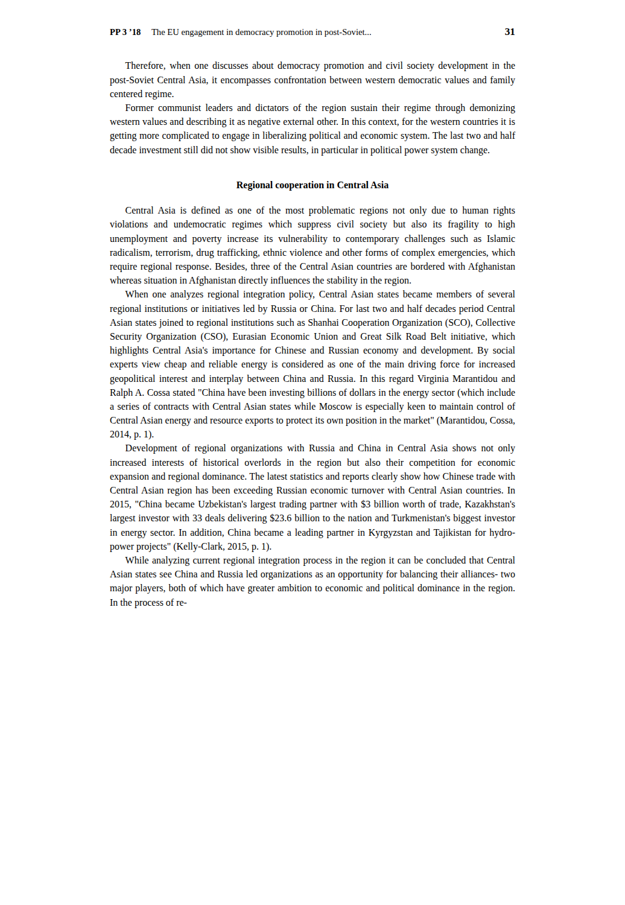PP 3 ’18 The EU engagement in democracy promotion in post-Soviet... 31
Therefore, when one discusses about democracy promotion and civil society development in the post-Soviet Central Asia, it encompasses confrontation between western democratic values and family centered regime.
Former communist leaders and dictators of the region sustain their regime through demonizing western values and describing it as negative external other. In this context, for the western countries it is getting more complicated to engage in liberalizing political and economic system. The last two and half decade investment still did not show visible results, in particular in political power system change.
Regional cooperation in Central Asia
Central Asia is defined as one of the most problematic regions not only due to human rights violations and undemocratic regimes which suppress civil society but also its fragility to high unemployment and poverty increase its vulnerability to contemporary challenges such as Islamic radicalism, terrorism, drug trafficking, ethnic violence and other forms of complex emergencies, which require regional response. Besides, three of the Central Asian countries are bordered with Afghanistan whereas situation in Afghanistan directly influences the stability in the region.
When one analyzes regional integration policy, Central Asian states became members of several regional institutions or initiatives led by Russia or China. For last two and half decades period Central Asian states joined to regional institutions such as Shanhai Cooperation Organization (SCO), Collective Security Organization (CSO), Eurasian Economic Union and Great Silk Road Belt initiative, which highlights Central Asia's importance for Chinese and Russian economy and development. By social experts view cheap and reliable energy is considered as one of the main driving force for increased geopolitical interest and interplay between China and Russia. In this regard Virginia Marantidou and Ralph A. Cossa stated "China have been investing billions of dollars in the energy sector (which include a series of contracts with Central Asian states while Moscow is especially keen to maintain control of Central Asian energy and resource exports to protect its own position in the market" (Marantidou, Cossa, 2014, p. 1).
Development of regional organizations with Russia and China in Central Asia shows not only increased interests of historical overlords in the region but also their competition for economic expansion and regional dominance. The latest statistics and reports clearly show how Chinese trade with Central Asian region has been exceeding Russian economic turnover with Central Asian countries. In 2015, "China became Uzbekistan's largest trading partner with $3 billion worth of trade, Kazakhstan's largest investor with 33 deals delivering $23.6 billion to the nation and Turkmenistan's biggest investor in energy sector. In addition, China became a leading partner in Kyrgyzstan and Tajikistan for hydro-power projects" (Kelly-Clark, 2015, p. 1).
While analyzing current regional integration process in the region it can be concluded that Central Asian states see China and Russia led organizations as an opportunity for balancing their alliances- two major players, both of which have greater ambition to economic and political dominance in the region. In the process of re-